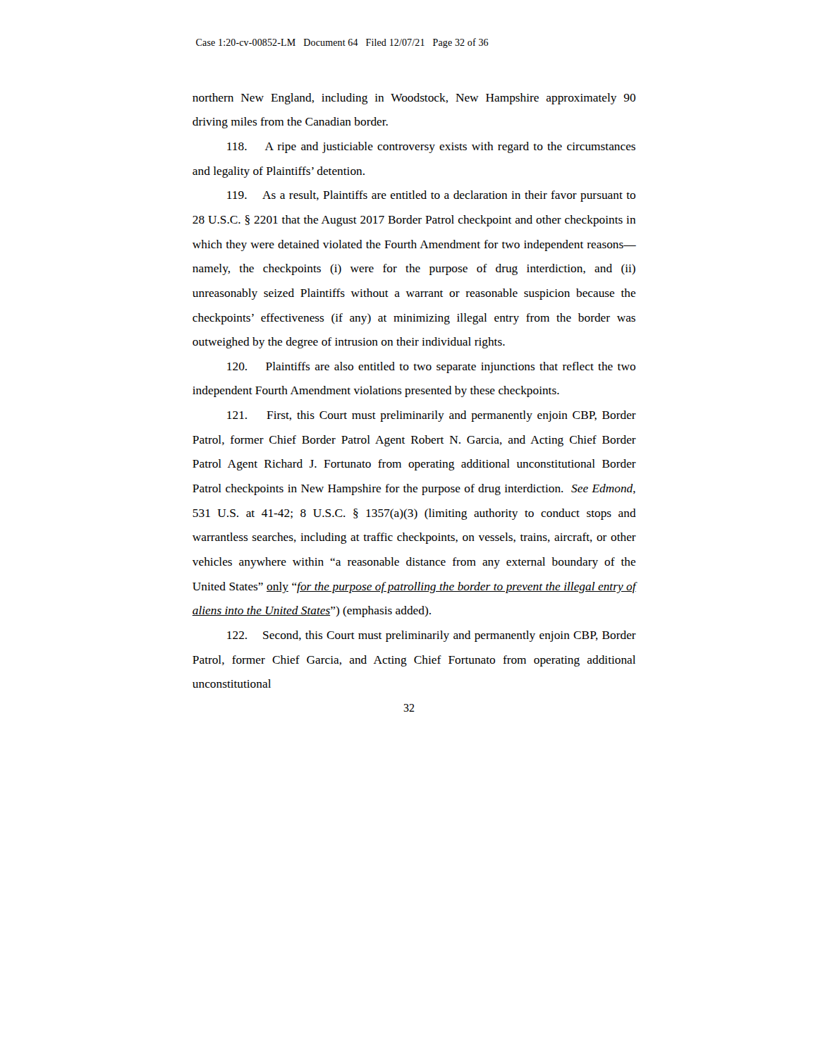Case 1:20-cv-00852-LM Document 64 Filed 12/07/21 Page 32 of 36
northern New England, including in Woodstock, New Hampshire approximately 90 driving miles from the Canadian border.
118. A ripe and justiciable controversy exists with regard to the circumstances and legality of Plaintiffs’ detention.
119. As a result, Plaintiffs are entitled to a declaration in their favor pursuant to 28 U.S.C. § 2201 that the August 2017 Border Patrol checkpoint and other checkpoints in which they were detained violated the Fourth Amendment for two independent reasons—namely, the checkpoints (i) were for the purpose of drug interdiction, and (ii) unreasonably seized Plaintiffs without a warrant or reasonable suspicion because the checkpoints’ effectiveness (if any) at minimizing illegal entry from the border was outweighed by the degree of intrusion on their individual rights.
120. Plaintiffs are also entitled to two separate injunctions that reflect the two independent Fourth Amendment violations presented by these checkpoints.
121. First, this Court must preliminarily and permanently enjoin CBP, Border Patrol, former Chief Border Patrol Agent Robert N. Garcia, and Acting Chief Border Patrol Agent Richard J. Fortunato from operating additional unconstitutional Border Patrol checkpoints in New Hampshire for the purpose of drug interdiction. See Edmond, 531 U.S. at 41-42; 8 U.S.C. § 1357(a)(3) (limiting authority to conduct stops and warrantless searches, including at traffic checkpoints, on vessels, trains, aircraft, or other vehicles anywhere within “a reasonable distance from any external boundary of the United States” only “for the purpose of patrolling the border to prevent the illegal entry of aliens into the United States”) (emphasis added).
122. Second, this Court must preliminarily and permanently enjoin CBP, Border Patrol, former Chief Garcia, and Acting Chief Fortunato from operating additional unconstitutional
32